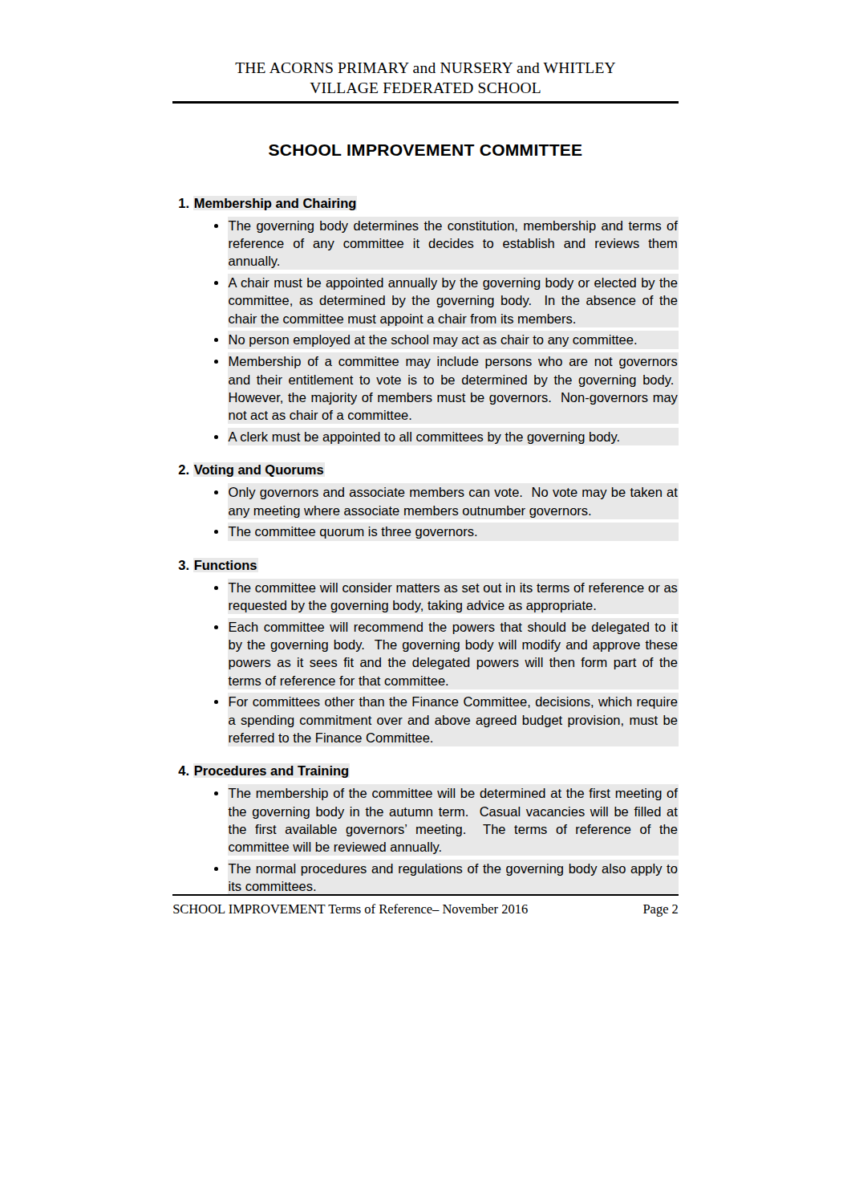THE ACORNS PRIMARY and NURSERY and WHITLEY
VILLAGE FEDERATED SCHOOL
SCHOOL IMPROVEMENT COMMITTEE
Membership and Chairing
The governing body determines the constitution, membership and terms of reference of any committee it decides to establish and reviews them annually.
A chair must be appointed annually by the governing body or elected by the committee, as determined by the governing body. In the absence of the chair the committee must appoint a chair from its members.
No person employed at the school may act as chair to any committee.
Membership of a committee may include persons who are not governors and their entitlement to vote is to be determined by the governing body. However, the majority of members must be governors. Non-governors may not act as chair of a committee.
A clerk must be appointed to all committees by the governing body.
Voting and Quorums
Only governors and associate members can vote. No vote may be taken at any meeting where associate members outnumber governors.
The committee quorum is three governors.
Functions
The committee will consider matters as set out in its terms of reference or as requested by the governing body, taking advice as appropriate.
Each committee will recommend the powers that should be delegated to it by the governing body. The governing body will modify and approve these powers as it sees fit and the delegated powers will then form part of the terms of reference for that committee.
For committees other than the Finance Committee, decisions, which require a spending commitment over and above agreed budget provision, must be referred to the Finance Committee.
Procedures and Training
The membership of the committee will be determined at the first meeting of the governing body in the autumn term. Casual vacancies will be filled at the first available governors’ meeting. The terms of reference of the committee will be reviewed annually.
The normal procedures and regulations of the governing body also apply to its committees.
SCHOOL IMPROVEMENT Terms of Reference– November 2016 Page 2